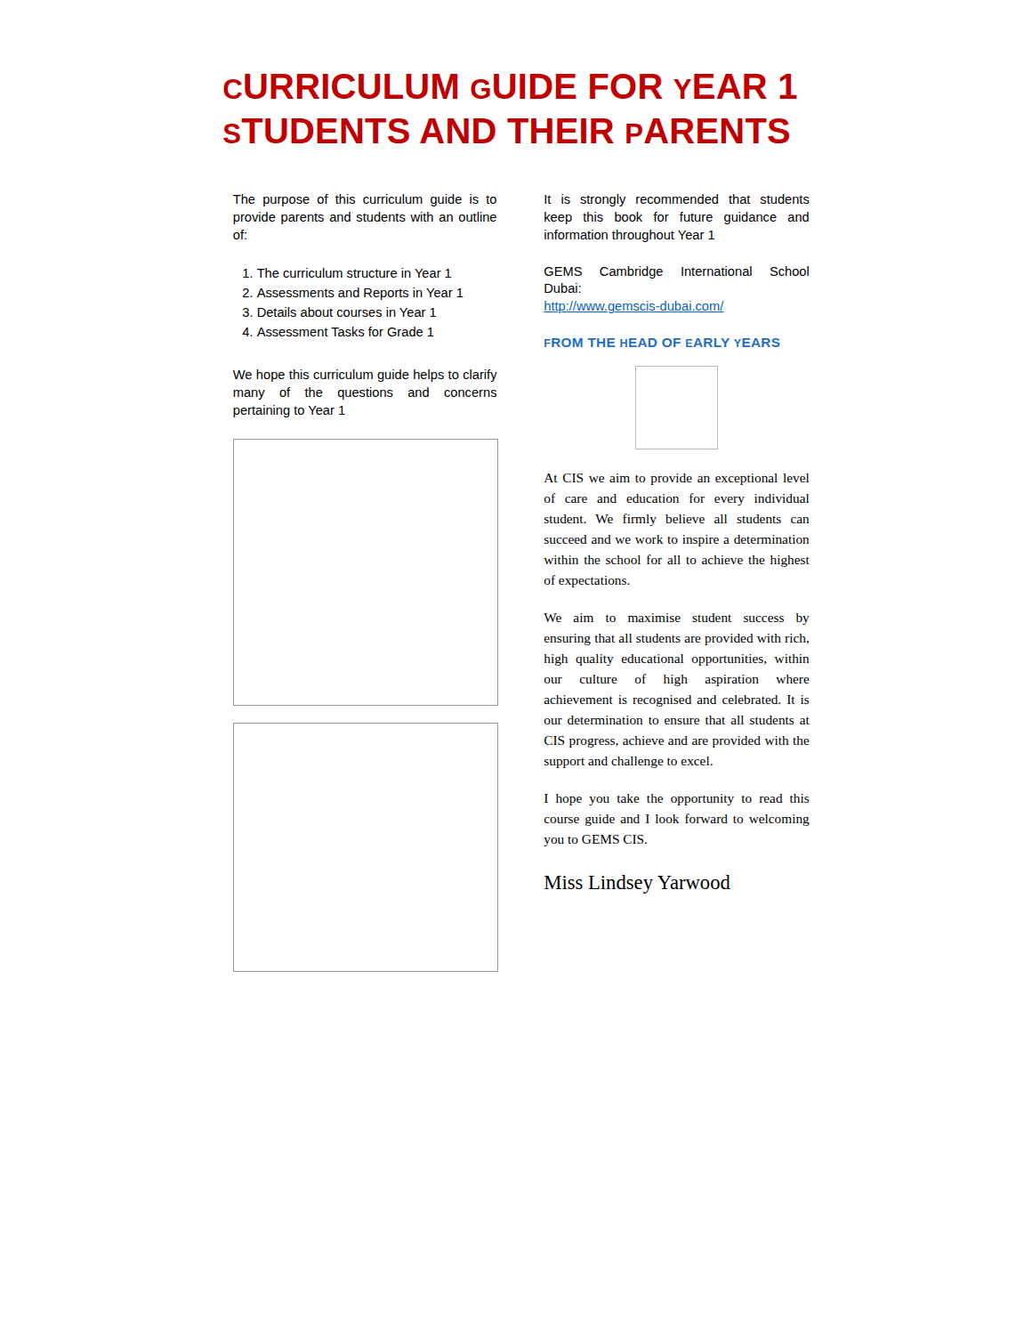CURRICULUM GUIDE FOR YEAR 1
STUDENTS AND THEIR PARENTS
The purpose of this curriculum guide is to provide parents and students with an outline of:
The curriculum structure in Year 1
Assessments and Reports in Year 1
Details about courses in Year 1
Assessment Tasks for Grade 1
We hope this curriculum guide helps to clarify many of the questions and concerns pertaining to Year 1
It is strongly recommended that students keep this book for future guidance and information throughout Year 1
GEMS Cambridge International School Dubai:
http://www.gemscis-dubai.com/
FROM THE HEAD OF EARLY YEARS
At CIS we aim to provide an exceptional level of care and education for every individual student. We firmly believe all students can succeed and we work to inspire a determination within the school for all to achieve the highest of expectations.
We aim to maximise student success by ensuring that all students are provided with rich, high quality educational opportunities, within our culture of high aspiration where achievement is recognised and celebrated. It is our determination to ensure that all students at CIS progress, achieve and are provided with the support and challenge to excel.
I hope you take the opportunity to read this course guide and I look forward to welcoming you to GEMS CIS.
Miss Lindsey Yarwood